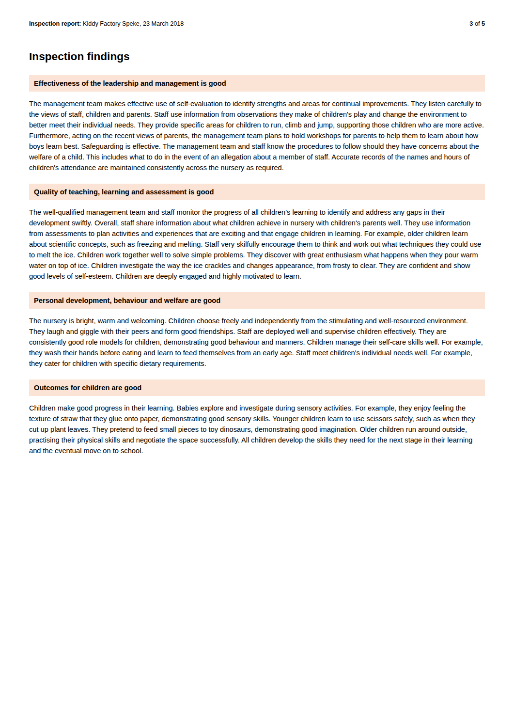Inspection report: Kiddy Factory Speke, 23 March 2018
3 of 5
Inspection findings
Effectiveness of the leadership and management is good
The management team makes effective use of self-evaluation to identify strengths and areas for continual improvements. They listen carefully to the views of staff, children and parents. Staff use information from observations they make of children's play and change the environment to better meet their individual needs. They provide specific areas for children to run, climb and jump, supporting those children who are more active. Furthermore, acting on the recent views of parents, the management team plans to hold workshops for parents to help them to learn about how boys learn best. Safeguarding is effective. The management team and staff know the procedures to follow should they have concerns about the welfare of a child. This includes what to do in the event of an allegation about a member of staff. Accurate records of the names and hours of children's attendance are maintained consistently across the nursery as required.
Quality of teaching, learning and assessment is good
The well-qualified management team and staff monitor the progress of all children's learning to identify and address any gaps in their development swiftly. Overall, staff share information about what children achieve in nursery with children's parents well. They use information from assessments to plan activities and experiences that are exciting and that engage children in learning. For example, older children learn about scientific concepts, such as freezing and melting. Staff very skilfully encourage them to think and work out what techniques they could use to melt the ice. Children work together well to solve simple problems. They discover with great enthusiasm what happens when they pour warm water on top of ice. Children investigate the way the ice crackles and changes appearance, from frosty to clear. They are confident and show good levels of self-esteem. Children are deeply engaged and highly motivated to learn.
Personal development, behaviour and welfare are good
The nursery is bright, warm and welcoming. Children choose freely and independently from the stimulating and well-resourced environment. They laugh and giggle with their peers and form good friendships. Staff are deployed well and supervise children effectively. They are consistently good role models for children, demonstrating good behaviour and manners. Children manage their self-care skills well. For example, they wash their hands before eating and learn to feed themselves from an early age. Staff meet children's individual needs well. For example, they cater for children with specific dietary requirements.
Outcomes for children are good
Children make good progress in their learning. Babies explore and investigate during sensory activities. For example, they enjoy feeling the texture of straw that they glue onto paper, demonstrating good sensory skills. Younger children learn to use scissors safely, such as when they cut up plant leaves. They pretend to feed small pieces to toy dinosaurs, demonstrating good imagination. Older children run around outside, practising their physical skills and negotiate the space successfully. All children develop the skills they need for the next stage in their learning and the eventual move on to school.